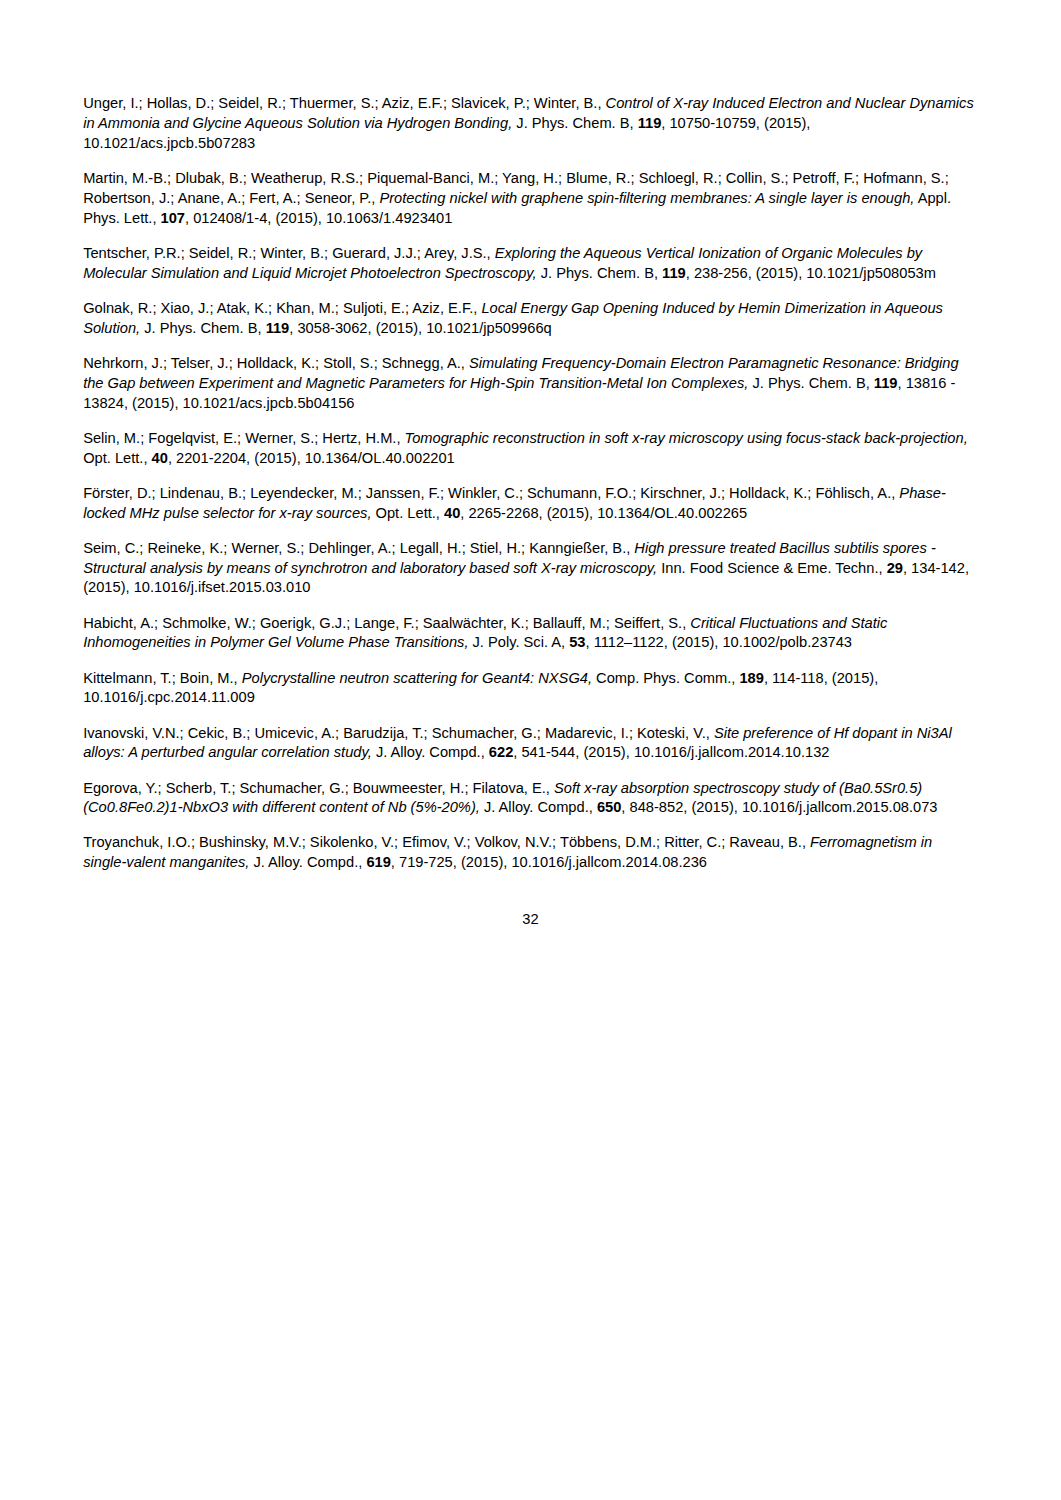Unger, I.; Hollas, D.; Seidel, R.; Thuermer, S.; Aziz, E.F.; Slavicek, P.; Winter, B., Control of X-ray Induced Electron and Nuclear Dynamics in Ammonia and Glycine Aqueous Solution via Hydrogen Bonding, J. Phys. Chem. B, 119, 10750-10759, (2015), 10.1021/acs.jpcb.5b07283
Martin, M.-B.; Dlubak, B.; Weatherup, R.S.; Piquemal-Banci, M.; Yang, H.; Blume, R.; Schloegl, R.; Collin, S.; Petroff, F.; Hofmann, S.; Robertson, J.; Anane, A.; Fert, A.; Seneor, P., Protecting nickel with graphene spin-filtering membranes: A single layer is enough, Appl. Phys. Lett., 107, 012408/1-4, (2015), 10.1063/1.4923401
Tentscher, P.R.; Seidel, R.; Winter, B.; Guerard, J.J.; Arey, J.S., Exploring the Aqueous Vertical Ionization of Organic Molecules by Molecular Simulation and Liquid Microjet Photoelectron Spectroscopy, J. Phys. Chem. B, 119, 238-256, (2015), 10.1021/jp508053m
Golnak, R.; Xiao, J.; Atak, K.; Khan, M.; Suljoti, E.; Aziz, E.F., Local Energy Gap Opening Induced by Hemin Dimerization in Aqueous Solution, J. Phys. Chem. B, 119, 3058-3062, (2015), 10.1021/jp509966q
Nehrkorn, J.; Telser, J.; Holldack, K.; Stoll, S.; Schnegg, A., Simulating Frequency-Domain Electron Paramagnetic Resonance: Bridging the Gap between Experiment and Magnetic Parameters for High-Spin Transition-Metal Ion Complexes, J. Phys. Chem. B, 119, 13816 - 13824, (2015), 10.1021/acs.jpcb.5b04156
Selin, M.; Fogelqvist, E.; Werner, S.; Hertz, H.M., Tomographic reconstruction in soft x-ray microscopy using focus-stack back-projection, Opt. Lett., 40, 2201-2204, (2015), 10.1364/OL.40.002201
Förster, D.; Lindenau, B.; Leyendecker, M.; Janssen, F.; Winkler, C.; Schumann, F.O.; Kirschner, J.; Holldack, K.; Föhlisch, A., Phase-locked MHz pulse selector for x-ray sources, Opt. Lett., 40, 2265-2268, (2015), 10.1364/OL.40.002265
Seim, C.; Reineke, K.; Werner, S.; Dehlinger, A.; Legall, H.; Stiel, H.; Kanngießer, B., High pressure treated Bacillus subtilis spores - Structural analysis by means of synchrotron and laboratory based soft X-ray microscopy, Inn. Food Science & Eme. Techn., 29, 134-142, (2015), 10.1016/j.ifset.2015.03.010
Habicht, A.; Schmolke, W.; Goerigk, G.J.; Lange, F.; Saalwächter, K.; Ballauff, M.; Seiffert, S., Critical Fluctuations and Static Inhomogeneities in Polymer Gel Volume Phase Transitions, J. Poly. Sci. A, 53, 1112–1122, (2015), 10.1002/polb.23743
Kittelmann, T.; Boin, M., Polycrystalline neutron scattering for Geant4: NXSG4, Comp. Phys. Comm., 189, 114-118, (2015), 10.1016/j.cpc.2014.11.009
Ivanovski, V.N.; Cekic, B.; Umicevic, A.; Barudzija, T.; Schumacher, G.; Madarevic, I.; Koteski, V., Site preference of Hf dopant in Ni3Al alloys: A perturbed angular correlation study, J. Alloy. Compd., 622, 541-544, (2015), 10.1016/j.jallcom.2014.10.132
Egorova, Y.; Scherb, T.; Schumacher, G.; Bouwmeester, H.; Filatova, E., Soft x-ray absorption spectroscopy study of (Ba0.5Sr0.5)(Co0.8Fe0.2)1-NbxO3 with different content of Nb (5%-20%), J. Alloy. Compd., 650, 848-852, (2015), 10.1016/j.jallcom.2015.08.073
Troyanchuk, I.O.; Bushinsky, M.V.; Sikolenko, V.; Efimov, V.; Volkov, N.V.; Többens, D.M.; Ritter, C.; Raveau, B., Ferromagnetism in single-valent manganites, J. Alloy. Compd., 619, 719-725, (2015), 10.1016/j.jallcom.2014.08.236
32